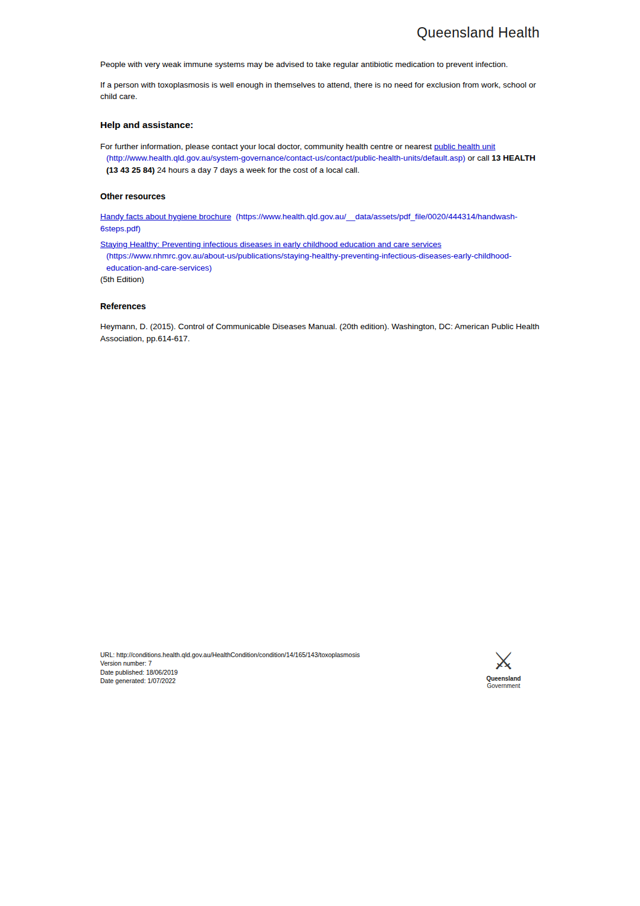Queensland Health
People with very weak immune systems may be advised to take regular antibiotic medication to prevent infection.
If a person with toxoplasmosis is well enough in themselves to attend, there is no need for exclusion from work, school or child care.
Help and assistance:
For further information, please contact your local doctor, community health centre or nearest public health unit (http://www.health.qld.gov.au/system-governance/contact-us/contact/public-health-units/default.asp) or call 13 HEALTH (13 43 25 84) 24 hours a day 7 days a week for the cost of a local call.
Other resources
Handy facts about hygiene brochure (https://www.health.qld.gov.au/__data/assets/pdf_file/0020/444314/handwash-6steps.pdf)
Staying Healthy: Preventing infectious diseases in early childhood education and care services (https://www.nhmrc.gov.au/about-us/publications/staying-healthy-preventing-infectious-diseases-early-childhood-education-and-care-services) (5th Edition)
References
Heymann, D. (2015). Control of Communicable Diseases Manual. (20th edition). Washington, DC: American Public Health Association, pp.614-617.
URL: http://conditions.health.qld.gov.au/HealthCondition/condition/14/165/143/toxoplasmosis
Version number: 7
Date published: 18/06/2019
Date generated: 1/07/2022
⚔
Queensland Government